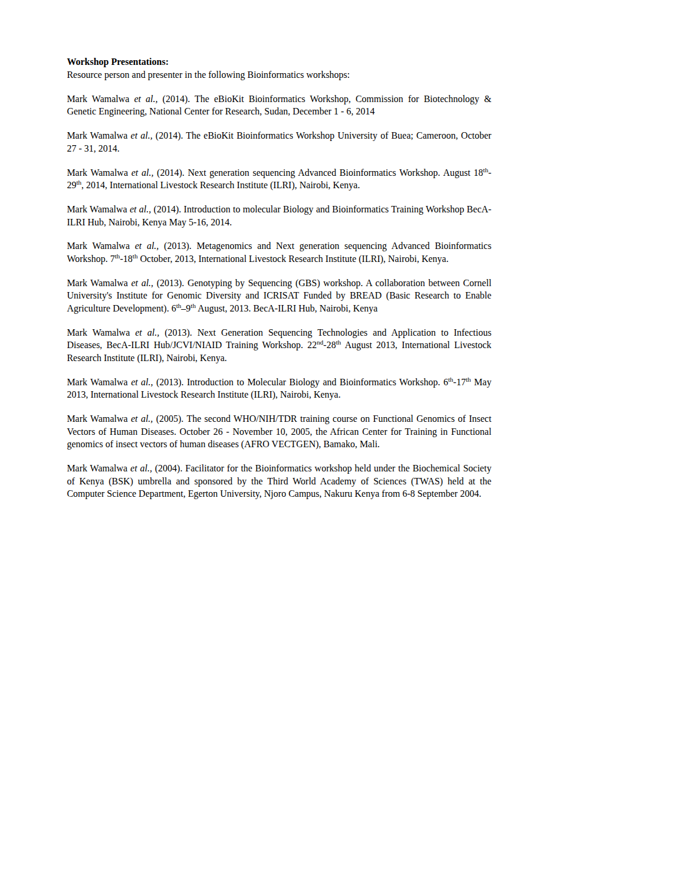Workshop Presentations:
Resource person and presenter in the following Bioinformatics workshops:
Mark Wamalwa et al., (2014). The eBioKit Bioinformatics Workshop, Commission for Biotechnology & Genetic Engineering, National Center for Research, Sudan, December 1 - 6, 2014
Mark Wamalwa et al., (2014). The eBioKit Bioinformatics Workshop University of Buea; Cameroon, October 27 - 31, 2014.
Mark Wamalwa et al., (2014). Next generation sequencing Advanced Bioinformatics Workshop. August 18th-29th, 2014, International Livestock Research Institute (ILRI), Nairobi, Kenya.
Mark Wamalwa et al., (2014). Introduction to molecular Biology and Bioinformatics Training Workshop BecA-ILRI Hub, Nairobi, Kenya May 5-16, 2014.
Mark Wamalwa et al., (2013). Metagenomics and Next generation sequencing Advanced Bioinformatics Workshop. 7th-18th October, 2013, International Livestock Research Institute (ILRI), Nairobi, Kenya.
Mark Wamalwa et al., (2013). Genotyping by Sequencing (GBS) workshop. A collaboration between Cornell University's Institute for Genomic Diversity and ICRISAT Funded by BREAD (Basic Research to Enable Agriculture Development). 6th–9th August, 2013. BecA-ILRI Hub, Nairobi, Kenya
Mark Wamalwa et al., (2013). Next Generation Sequencing Technologies and Application to Infectious Diseases, BecA-ILRI Hub/JCVI/NIAID Training Workshop. 22nd-28th August 2013, International Livestock Research Institute (ILRI), Nairobi, Kenya.
Mark Wamalwa et al., (2013). Introduction to Molecular Biology and Bioinformatics Workshop. 6th-17th May 2013, International Livestock Research Institute (ILRI), Nairobi, Kenya.
Mark Wamalwa et al., (2005). The second WHO/NIH/TDR training course on Functional Genomics of Insect Vectors of Human Diseases. October 26 - November 10, 2005, the African Center for Training in Functional genomics of insect vectors of human diseases (AFRO VECTGEN), Bamako, Mali.
Mark Wamalwa et al., (2004). Facilitator for the Bioinformatics workshop held under the Biochemical Society of Kenya (BSK) umbrella and sponsored by the Third World Academy of Sciences (TWAS) held at the Computer Science Department, Egerton University, Njoro Campus, Nakuru Kenya from 6-8 September 2004.